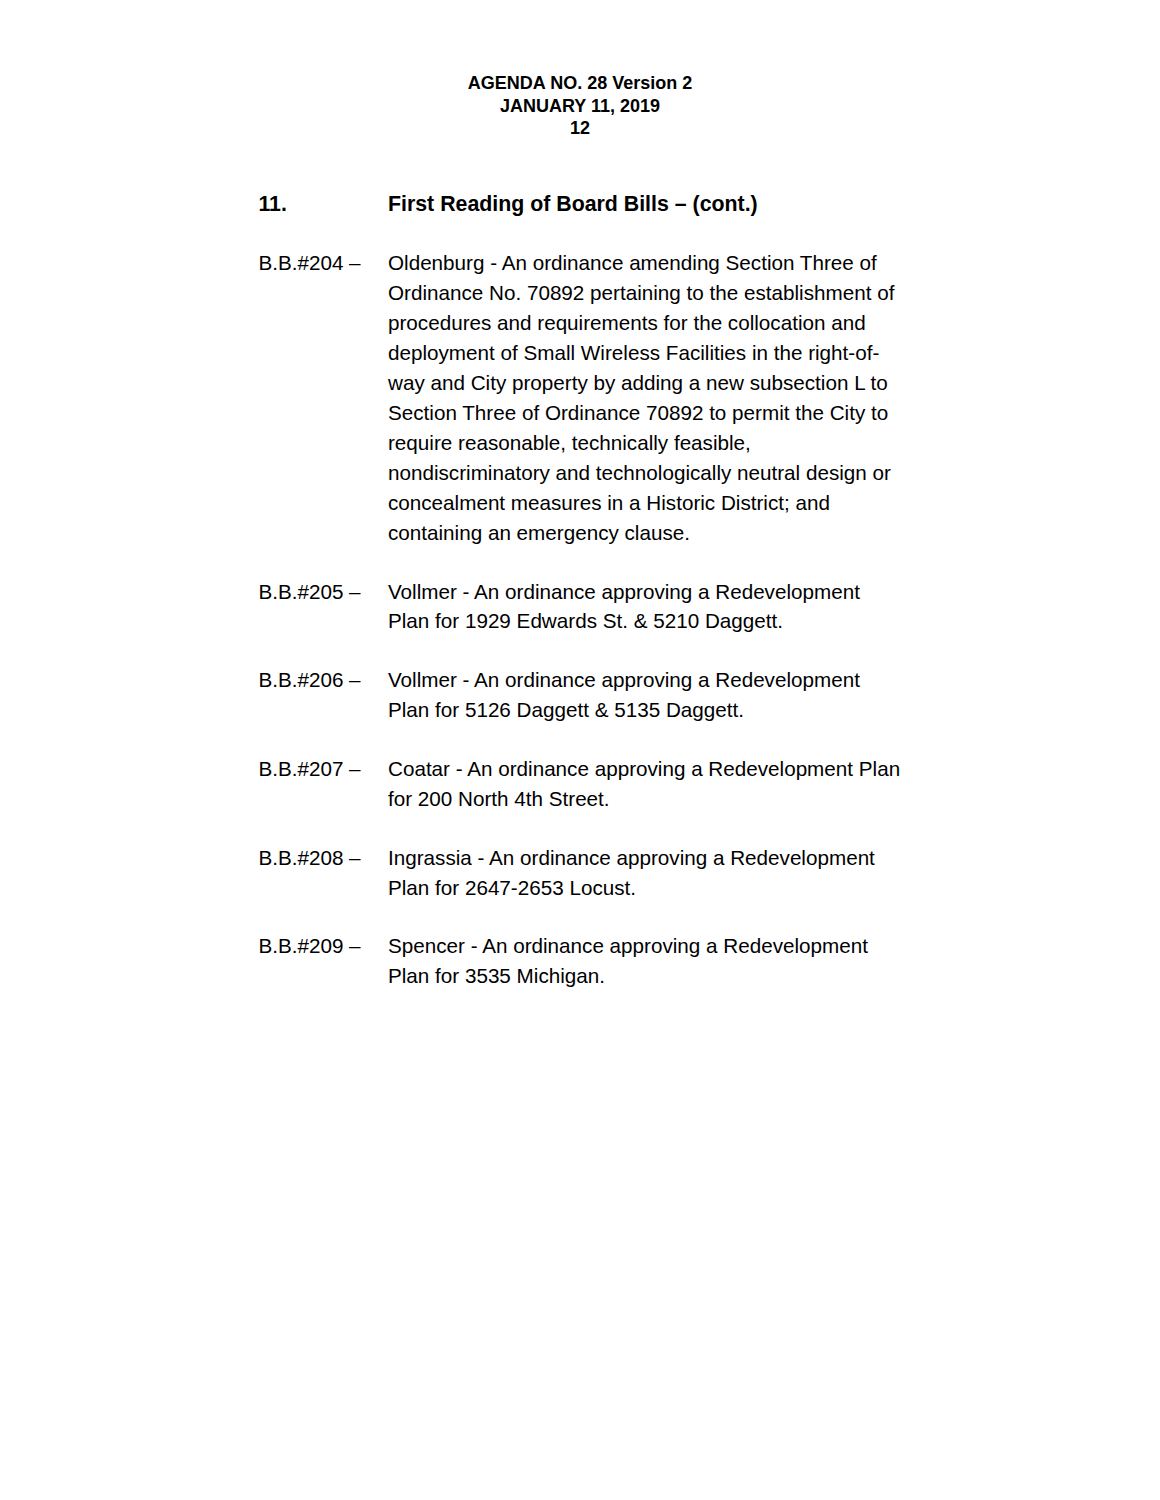AGENDA NO. 28 Version 2 JANUARY 11, 2019 12
11. First Reading of Board Bills – (cont.)
B.B.#204 –
Oldenburg - An ordinance amending Section Three of Ordinance No. 70892 pertaining to the establishment of procedures and requirements for the collocation and deployment of Small Wireless Facilities in the right-of-way and City property by adding a new subsection L to Section Three of Ordinance 70892 to permit the City to require reasonable, technically feasible, nondiscriminatory and technologically neutral design or concealment measures in a Historic District; and containing an emergency clause.
B.B.#205 –
Vollmer - An ordinance approving a Redevelopment Plan for 1929 Edwards St. & 5210 Daggett.
B.B.#206 –
Vollmer - An ordinance approving a Redevelopment Plan for 5126 Daggett & 5135 Daggett.
B.B.#207 –
Coatar - An ordinance approving a Redevelopment Plan for 200 North 4th Street.
B.B.#208 –
Ingrassia - An ordinance approving a Redevelopment Plan for 2647-2653 Locust.
B.B.#209 –
Spencer - An ordinance approving a Redevelopment Plan for 3535 Michigan.